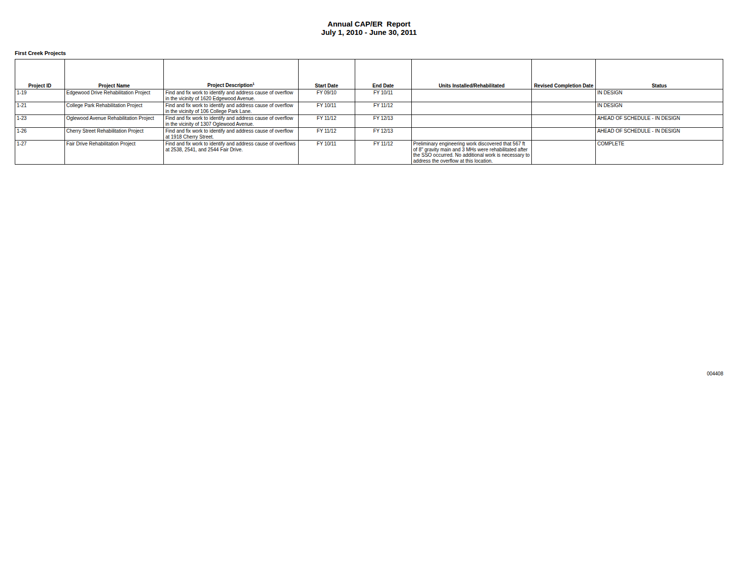Annual CAP/ER Report
July 1, 2010 - June 30, 2011
First Creek Projects
| Project ID | Project Name | Project Description 1 | Start Date | End Date | Units Installed/Rehabilitated | Revised Completion Date | Status |
| --- | --- | --- | --- | --- | --- | --- | --- |
| 1-19 | Edgewood Drive Rehabilitation Project | Find and fix work to identify and address cause of overflow in the vicinity of 1620 Edgewood Avenue. | FY 09/10 | FY 10/11 | | | IN DESIGN |
| 1-21 | College Park Rehabilitation Project | Find and fix work to identify and address cause of overflow in the vicinity of 106 College Park Lane. | FY 10/11 | FY 11/12 | | | IN DESIGN |
| 1-23 | Oglewood Avenue Rehabilitation Project | Find and fix work to identify and address cause of overflow in the vicinity of 1307 Oglewood Avenue. | FY 11/12 | FY 12/13 | | | AHEAD OF SCHEDULE - IN DESIGN |
| 1-26 | Cherry Street Rehabilitation Project | Find and fix work to identify and address cause of overflow at 1918 Cherry Street. | FY 11/12 | FY 12/13 | | | AHEAD OF SCHEDULE - IN DESIGN |
| 1-27 | Fair Drive Rehabilitation Project | Find and fix work to identify and address cause of overflows at 2538, 2541, and 2544 Fair Drive. | FY 10/11 | FY 11/12 | Preliminary engineering work discovered that 567 ft of 8" gravity main and 3 MHs were rehabilitated after the SSO occurred. No additional work is necessary to address the overflow at this location. | | COMPLETE |
004408